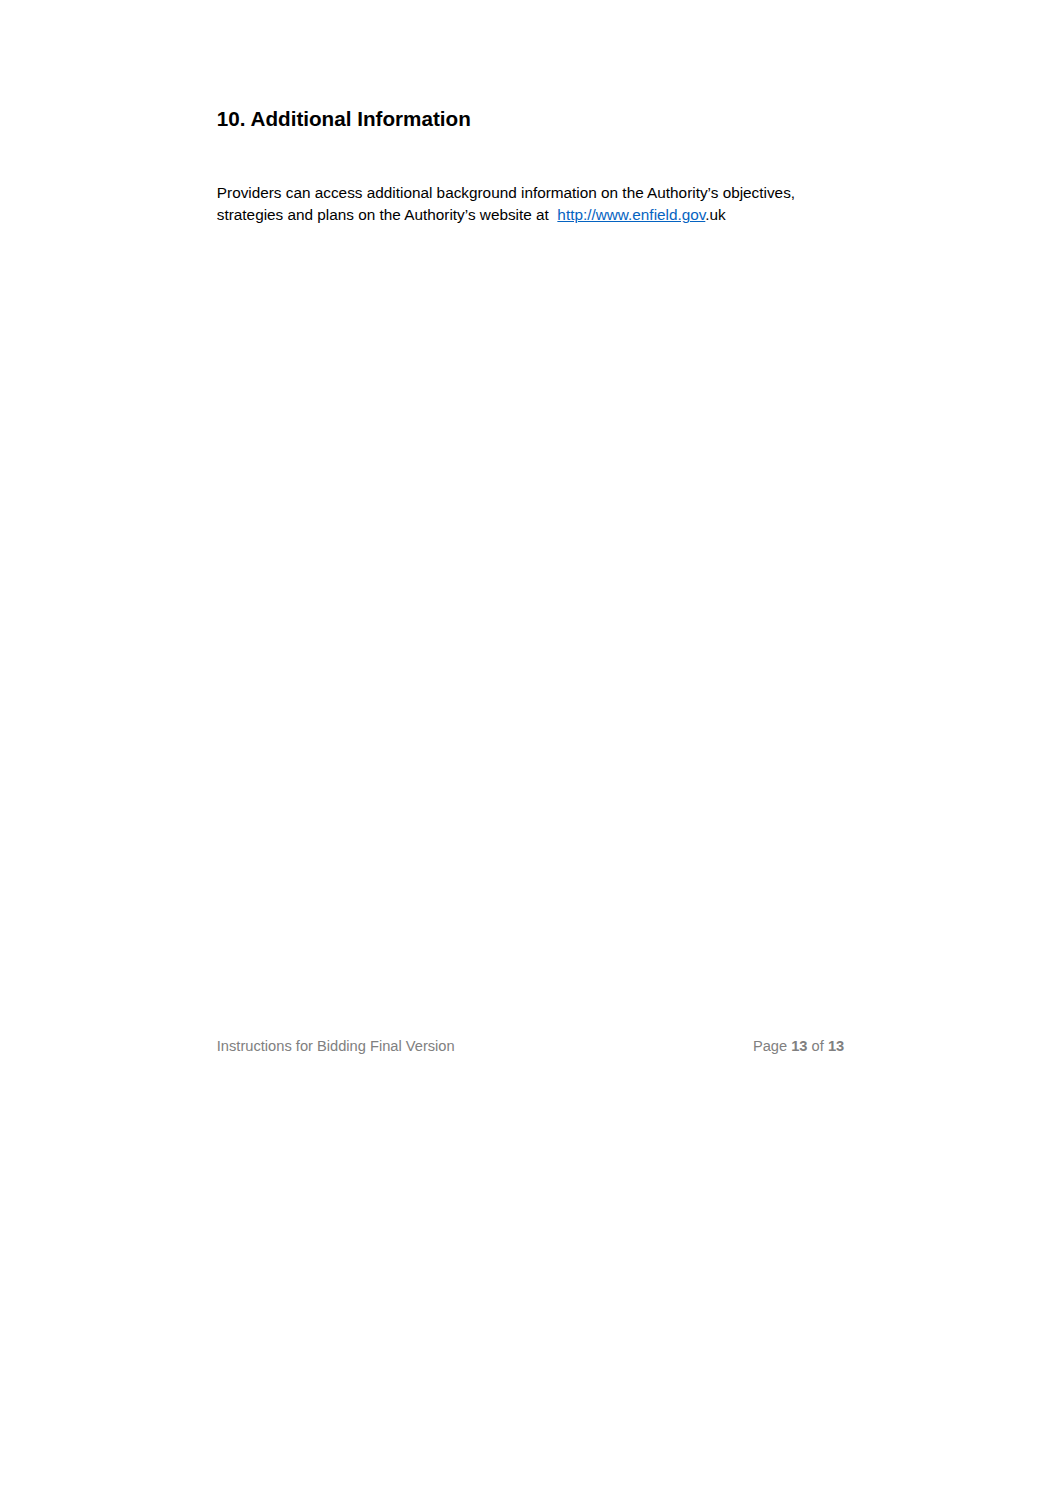10. Additional Information
Providers can access additional background information on the Authority’s objectives, strategies and plans on the Authority’s website at http://www.enfield.gov.uk
Instructions for Bidding Final Version Page 13 of 13